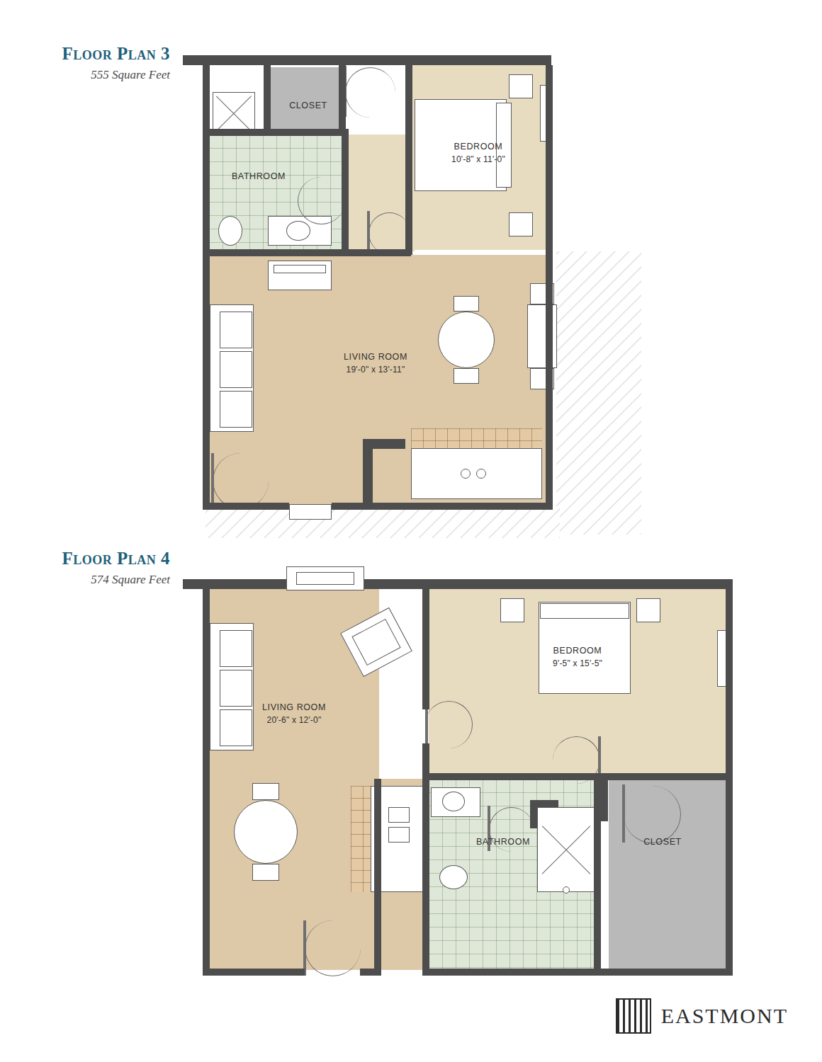TITLES
Floor Plan 3
555 Square Feet
Floor Plan 4
574 Square Feet
FLOOR PLAN 3
FLOOR PLAN 4
LABELS
Closet
Bathroom
Bedroom
10'-8" x 11'-0"
Living Room
19'-0" x 13'-11"
Bedroom
9'-5" x 15'-5"
Living Room
20'-6" x 12'-0"
Bathroom
Closet
LOGO
EASTMONT